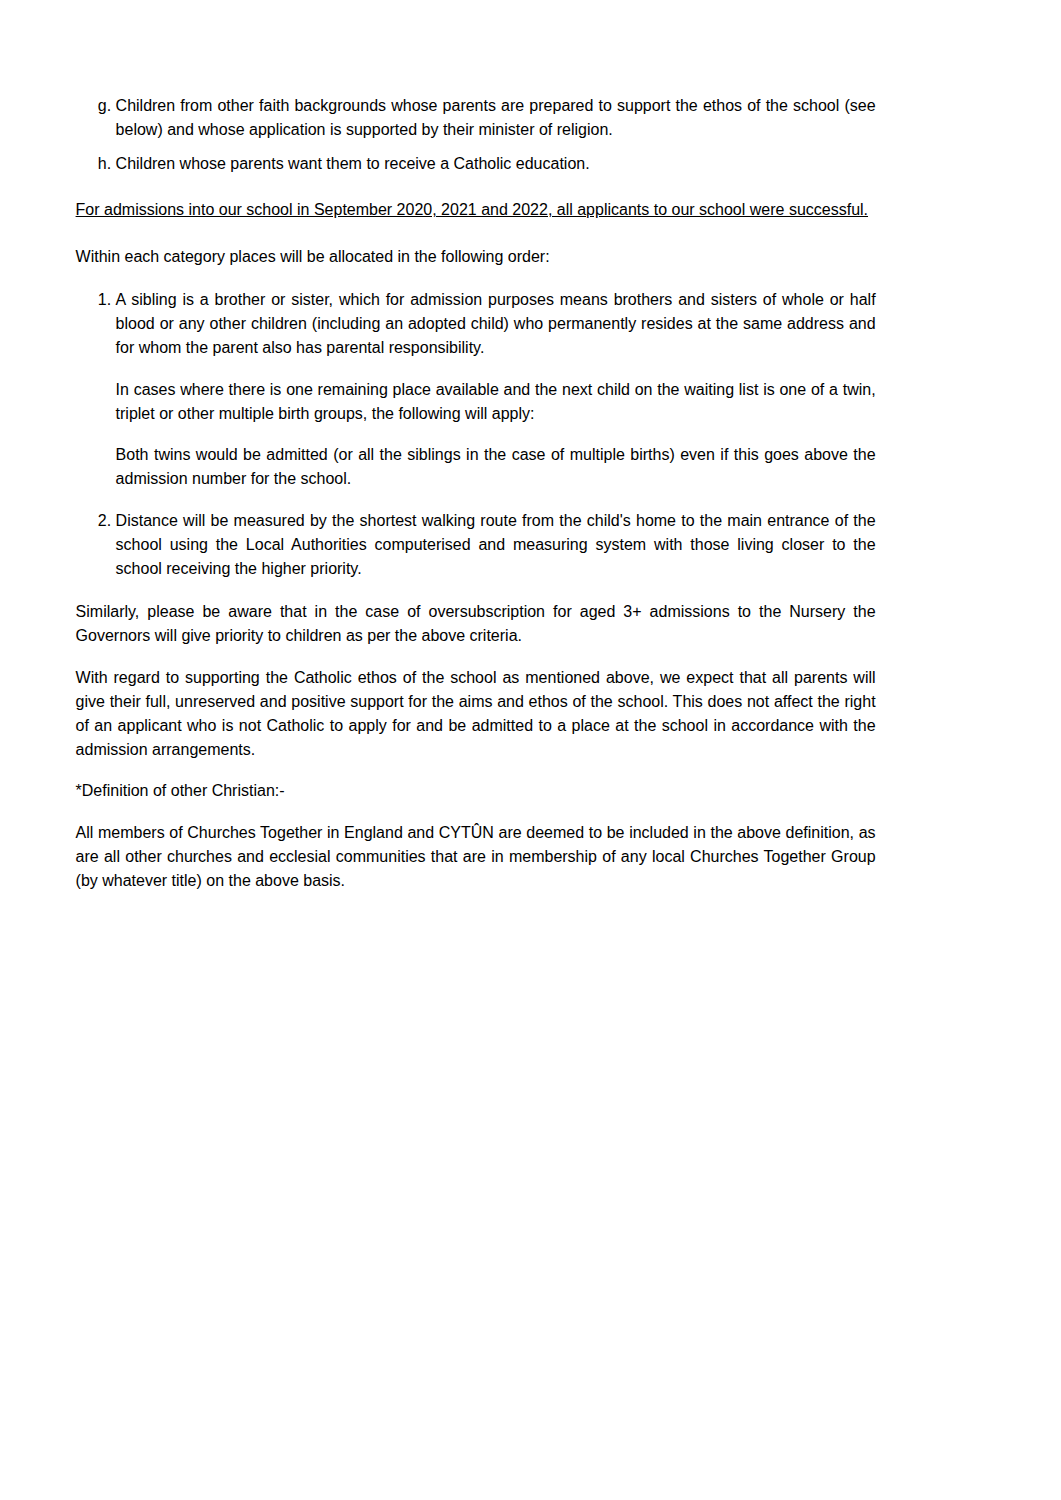Children from other faith backgrounds whose parents are prepared to support the ethos of the school (see below) and whose application is supported by their minister of religion.
Children whose parents want them to receive a Catholic education.
For admissions into our school in September 2020, 2021 and 2022, all applicants to our school were successful.
Within each category places will be allocated in the following order:
A sibling is a brother or sister, which for admission purposes means brothers and sisters of whole or half blood or any other children (including an adopted child) who permanently resides at the same address and for whom the parent also has parental responsibility.
In cases where there is one remaining place available and the next child on the waiting list is one of a twin, triplet or other multiple birth groups, the following will apply:
Both twins would be admitted (or all the siblings in the case of multiple births) even if this goes above the admission number for the school.
Distance will be measured by the shortest walking route from the child's home to the main entrance of the school using the Local Authorities computerised and measuring system with those living closer to the school receiving the higher priority.
Similarly, please be aware that in the case of oversubscription for aged 3+ admissions to the Nursery the Governors will give priority to children as per the above criteria.
With regard to supporting the Catholic ethos of the school as mentioned above, we expect that all parents will give their full, unreserved and positive support for the aims and ethos of the school. This does not affect the right of an applicant who is not Catholic to apply for and be admitted to a place at the school in accordance with the admission arrangements.
*Definition of other Christian:-
All members of Churches Together in England and CYTÛN are deemed to be included in the above definition, as are all other churches and ecclesial communities that are in membership of any local Churches Together Group (by whatever title) on the above basis.